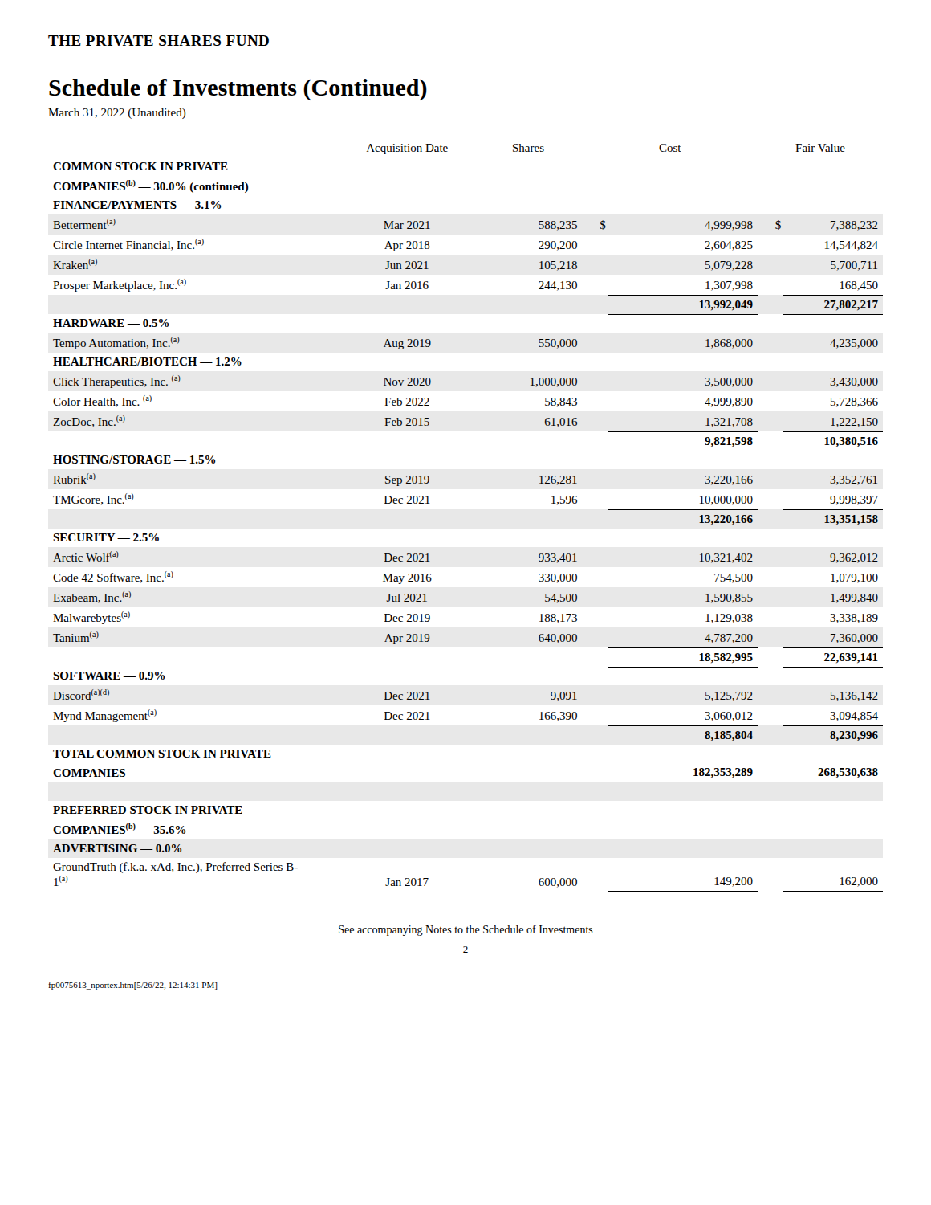THE PRIVATE SHARES FUND
Schedule of Investments (Continued)
March 31, 2022 (Unaudited)
| | Acquisition Date | Shares | Cost | Fair Value |
| --- | --- | --- | --- | --- |
| COMMON STOCK IN PRIVATE | | | | | | |
| COMPANIES (b) — 30.0% (continued) | | | | | | |
| FINANCE/PAYMENTS — 3.1% | | | | | | |
| Betterment (a) | Mar 2021 | 588,235 | $ | 4,999,998 | $ | 7,388,232 |
| Circle Internet Financial, Inc. (a) | Apr 2018 | 290,200 | | 2,604,825 | | 14,544,824 |
| Kraken (a) | Jun 2021 | 105,218 | | 5,079,228 | | 5,700,711 |
| Prosper Marketplace, Inc. (a) | Jan 2016 | 244,130 | | 1,307,998 | | 168,450 |
| | | | | 13,992,049 | | 27,802,217 |
| HARDWARE — 0.5% | | | | | | |
| Tempo Automation, Inc. (a) | Aug 2019 | 550,000 | | 1,868,000 | | 4,235,000 |
| HEALTHCARE/BIOTECH — 1.2% | | | | | | |
| Click Therapeutics, Inc. (a) | Nov 2020 | 1,000,000 | | 3,500,000 | | 3,430,000 |
| Color Health, Inc. (a) | Feb 2022 | 58,843 | | 4,999,890 | | 5,728,366 |
| ZocDoc, Inc. (a) | Feb 2015 | 61,016 | | 1,321,708 | | 1,222,150 |
| | | | | 9,821,598 | | 10,380,516 |
| HOSTING/STORAGE — 1.5% | | | | | | |
| Rubrik (a) | Sep 2019 | 126,281 | | 3,220,166 | | 3,352,761 |
| TMGcore, Inc. (a) | Dec 2021 | 1,596 | | 10,000,000 | | 9,998,397 |
| | | | | 13,220,166 | | 13,351,158 |
| SECURITY — 2.5% | | | | | | |
| Arctic Wolf (a) | Dec 2021 | 933,401 | | 10,321,402 | | 9,362,012 |
| Code 42 Software, Inc. (a) | May 2016 | 330,000 | | 754,500 | | 1,079,100 |
| Exabeam, Inc. (a) | Jul 2021 | 54,500 | | 1,590,855 | | 1,499,840 |
| Malwarebytes (a) | Dec 2019 | 188,173 | | 1,129,038 | | 3,338,189 |
| Tanium (a) | Apr 2019 | 640,000 | | 4,787,200 | | 7,360,000 |
| | | | | 18,582,995 | | 22,639,141 |
| SOFTWARE — 0.9% | | | | | | |
| Discord (a)(d) | Dec 2021 | 9,091 | | 5,125,792 | | 5,136,142 |
| Mynd Management (a) | Dec 2021 | 166,390 | | 3,060,012 | | 3,094,854 |
| | | | | 8,185,804 | | 8,230,996 |
| TOTAL COMMON STOCK IN PRIVATE | | | | | | |
| COMPANIES | | | | 182,353,289 | | 268,530,638 |
| PREFERRED STOCK IN PRIVATE | | | | | | |
| COMPANIES (b) — 35.6% | | | | | | |
| ADVERTISING — 0.0% | | | | | | |
| GroundTruth (f.k.a. xAd, Inc.), Preferred Series B- 1 (a) | Jan 2017 | 600,000 | | 149,200 | | 162,000 |
See accompanying Notes to the Schedule of Investments
2
fp0075613_nportex.htm[5/26/22, 12:14:31 PM]